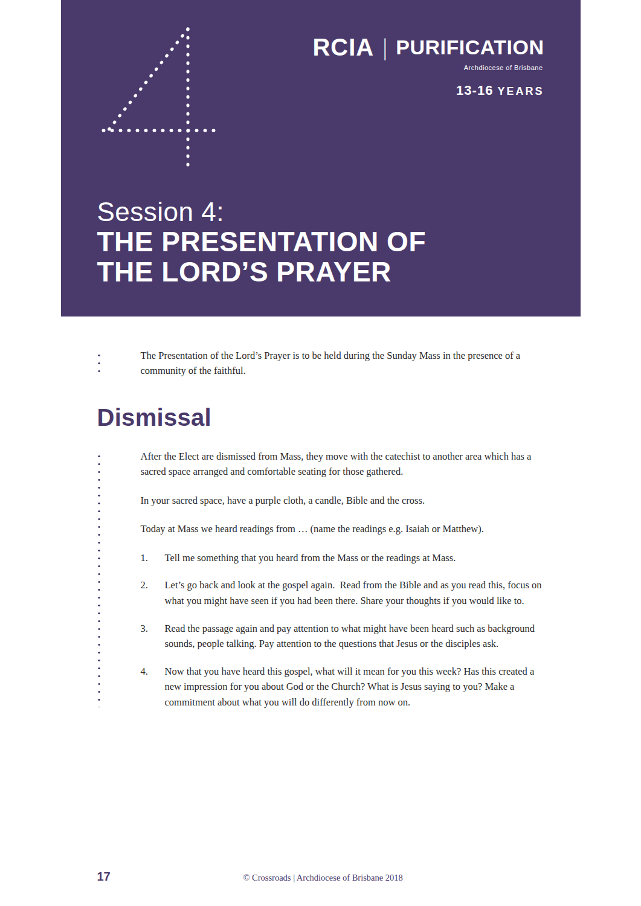RCIA | PURIFICATION
Archdiocese of Brisbane
13-16 YEARS
Session 4:
The Presentation of
the Lord’s Prayer
The Presentation of the Lord’s Prayer is to be held during the Sunday Mass in the presence of a community of the faithful.
Dismissal
After the Elect are dismissed from Mass, they move with the catechist to another area which has a sacred space arranged and comfortable seating for those gathered.
In your sacred space, have a purple cloth, a candle, Bible and the cross.
Today at Mass we heard readings from … (name the readings e.g. Isaiah or Matthew).
Tell me something that you heard from the Mass or the readings at Mass.
Let’s go back and look at the gospel again. Read from the Bible and as you read this, focus on what you might have seen if you had been there. Share your thoughts if you would like to.
Read the passage again and pay attention to what might have been heard such as background sounds, people talking. Pay attention to the questions that Jesus or the disciples ask.
Now that you have heard this gospel, what will it mean for you this week? Has this created a new impression for you about God or the Church? What is Jesus saying to you? Make a commitment about what you will do differently from now on.
17
© Crossroads | Archdiocese of Brisbane 2018